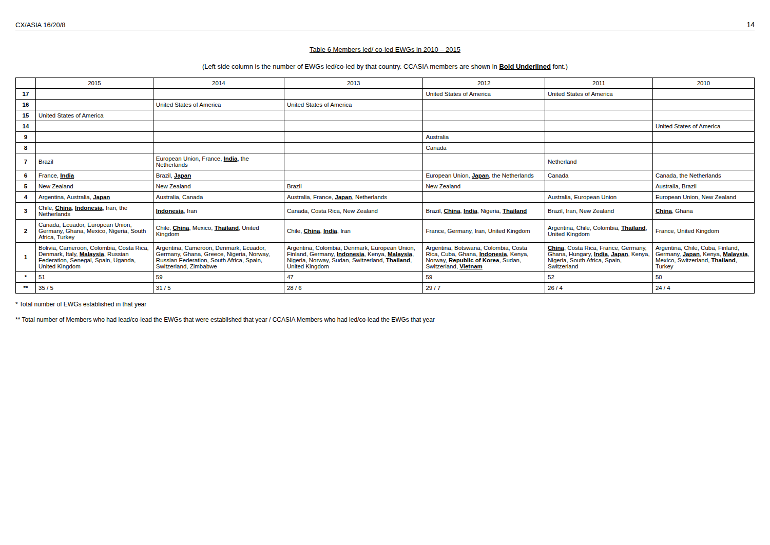CX/ASIA 16/20/8 14
Table 6 Members led/ co-led EWGs in 2010 – 2015
(Left side column is the number of EWGs led/co-led by that country. CCASIA members are shown in Bold Underlined font.)
| | 2015 | 2014 | 2013 | 2012 | 2011 | 2010 |
| --- | --- | --- | --- | --- | --- | --- |
| 17 | | | | United States of America | United States of America | |
| 16 | | United States of America | United States of America | | | |
| 15 | United States of America | | | | | |
| 14 | | | | | | United States of America |
| 9 | | | | Australia | | |
| 8 | | | | Canada | | |
| 7 | Brazil | European Union, France, India , the Netherlands | | | Netherland | |
| 6 | France, India | Brazil, Japan | | European Union, Japan , the Netherlands | Canada | Canada, the Netherlands |
| 5 | New Zealand | New Zealand | Brazil | New Zealand | | Australia, Brazil |
| 4 | Argentina, Australia, Japan | Australia, Canada | Australia, France, Japan , Netherlands | | Australia, European Union | European Union, New Zealand |
| 3 | Chile, China , Indonesia , Iran, the Netherlands | Indonesia , Iran | Canada, Costa Rica, New Zealand | Brazil, China , India , Nigeria, Thailand | Brazil, Iran, New Zealand | China , Ghana |
| 2 | Canada, Ecuador, European Union, Germany, Ghana, Mexico, Nigeria, South Africa, Turkey | Chile, China , Mexico, Thailand , United Kingdom | Chile, China , India , Iran | France, Germany, Iran, United Kingdom | Argentina, Chile, Colombia, Thailand , United Kingdom | France, United Kingdom |
| 1 | Bolivia, Cameroon, Colombia, Costa Rica, Denmark, Italy, Malaysia , Russian Federation, Senegal, Spain, Uganda, United Kingdom | Argentina, Cameroon, Denmark, Ecuador, Germany, Ghana, Greece, Nigeria, Norway, Russian Federation, South Africa, Spain, Switzerland, Zimbabwe | Argentina, Colombia, Denmark, European Union, Finland, Germany, Indonesia , Kenya, Malaysia , Nigeria, Norway, Sudan, Switzerland, Thailand , United Kingdom | Argentina, Botswana, Colombia, Costa Rica, Cuba, Ghana, Indonesia , Kenya, Norway, Republic of Korea , Sudan, Switzerland, Vietnam | China , Costa Rica, France, Germany, Ghana, Hungary, India , Japan , Kenya, Nigeria, South Africa, Spain, Switzerland | Argentina, Chile, Cuba, Finland, Germany, Japan , Kenya, Malaysia , Mexico, Switzerland, Thailand , Turkey |
| * | 51 | 59 | 47 | 59 | 52 | 50 |
| ** | 35 / 5 | 31 / 5 | 28 / 6 | 29 / 7 | 26 / 4 | 24 / 4 |
* Total number of EWGs established in that year
** Total number of Members who had lead/co-lead the EWGs that were established that year / CCASIA Members who had led/co-lead the EWGs that year